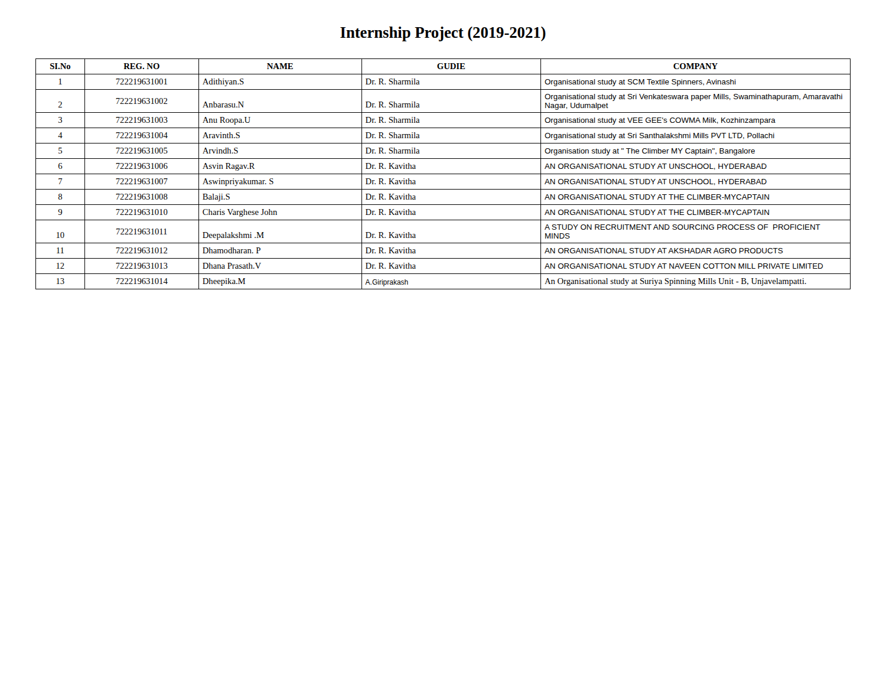Internship Project (2019-2021)
| SI.No | REG. NO | NAME | GUDIE | COMPANY |
| --- | --- | --- | --- | --- |
| 1 | 722219631001 | Adithiyan.S | Dr. R. Sharmila | Organisational study at SCM Textile Spinners, Avinashi |
| 2 | 722219631002 | Anbarasu.N | Dr. R. Sharmila | Organisational study at Sri Venkateswara paper Mills, Swaminathapuram, Amaravathi Nagar, Udumalpet |
| 3 | 722219631003 | Anu Roopa.U | Dr. R. Sharmila | Organisational study at VEE GEE's COWMA Milk, Kozhinzampara |
| 4 | 722219631004 | Aravinth.S | Dr. R. Sharmila | Organisational study at Sri Santhalakshmi Mills PVT LTD, Pollachi |
| 5 | 722219631005 | Arvindh.S | Dr. R. Sharmila | Organisation study at " The Climber MY Captain", Bangalore |
| 6 | 722219631006 | Asvin Ragav.R | Dr. R. Kavitha | AN ORGANISATIONAL STUDY AT UNSCHOOL, HYDERABAD |
| 7 | 722219631007 | Aswinpriyakumar. S | Dr. R. Kavitha | AN ORGANISATIONAL STUDY AT UNSCHOOL, HYDERABAD |
| 8 | 722219631008 | Balaji.S | Dr. R. Kavitha | AN ORGANISATIONAL STUDY AT THE CLIMBER-MYCAPTAIN |
| 9 | 722219631010 | Charis Varghese John | Dr. R. Kavitha | AN ORGANISATIONAL STUDY AT THE CLIMBER-MYCAPTAIN |
| 10 | 722219631011 | Deepalakshmi .M | Dr. R. Kavitha | A STUDY ON RECRUITMENT AND SOURCING PROCESS OF PROFICIENT MINDS |
| 11 | 722219631012 | Dhamodharan. P | Dr. R. Kavitha | AN ORGANISATIONAL STUDY AT AKSHADAR AGRO PRODUCTS |
| 12 | 722219631013 | Dhana Prasath.V | Dr. R. Kavitha | AN ORGANISATIONAL STUDY AT NAVEEN COTTON MILL PRIVATE LIMITED |
| 13 | 722219631014 | Dheepika.M | A.Giriprakash | An Organisational study at Suriya Spinning Mills Unit - B, Unjavelampatti. |